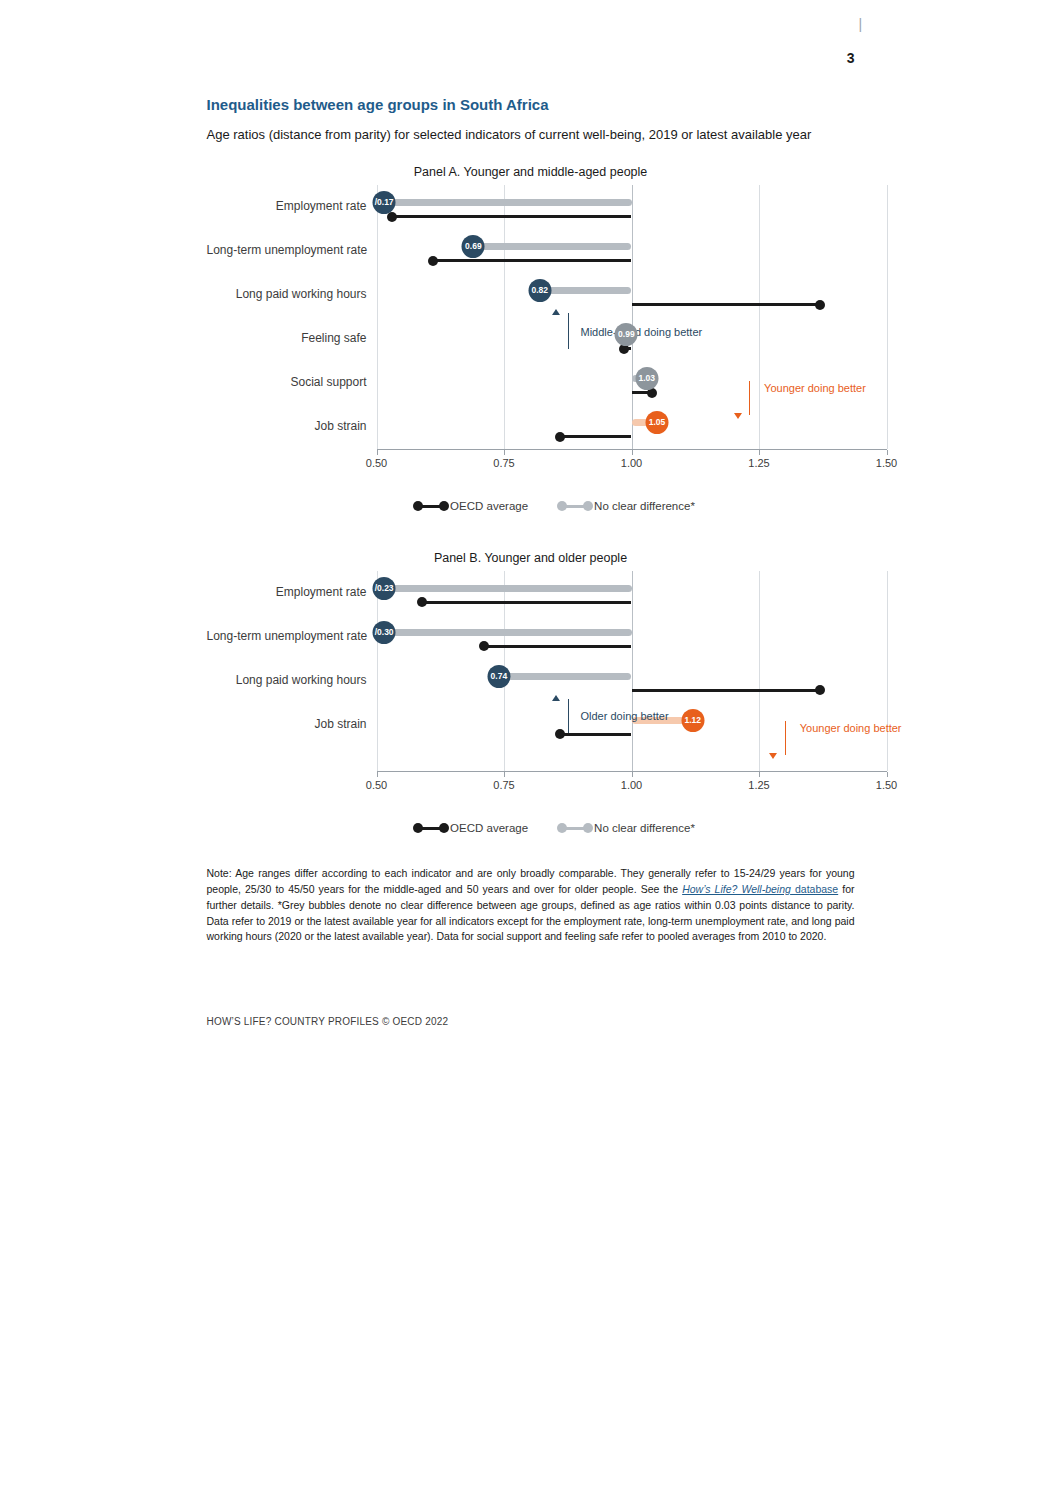3 |
Inequalities between age groups in South Africa
Age ratios (distance from parity) for selected indicators of current well-being, 2019 or latest available year
Panel A. Younger and middle-aged people
Employment rate
/0.17
Long-term unemployment rate
0.69
Long paid working hours
0.82
Feeling safe
0.99
Social support
1.03
Job strain
1.05
Middle-aged doing better
Younger doing better
0.50
0.75
1.00
1.25
1.50
OECD average
No clear difference*
Panel B. Younger and older people
Employment rate
/0.23
Long-term unemployment rate
/0.30
Long paid working hours
0.74
Job strain
1.12
Older doing better
Younger doing better
0.50
0.75
1.00
1.25
1.50
OECD average
No clear difference*
Note: Age ranges differ according to each indicator and are only broadly comparable. They generally refer to 15-24/29 years for young people, 25/30 to 45/50 years for the middle-aged and 50 years and over for older people. See the How’s Life? Well-being database for further details. *Grey bubbles denote no clear difference between age groups, defined as age ratios within 0.03 points distance to parity. Data refer to 2019 or the latest available year for all indicators except for the employment rate, long-term unemployment rate, and long paid working hours (2020 or the latest available year). Data for social support and feeling safe refer to pooled averages from 2010 to 2020.
HOW’S LIFE? COUNTRY PROFILES © OECD 2022